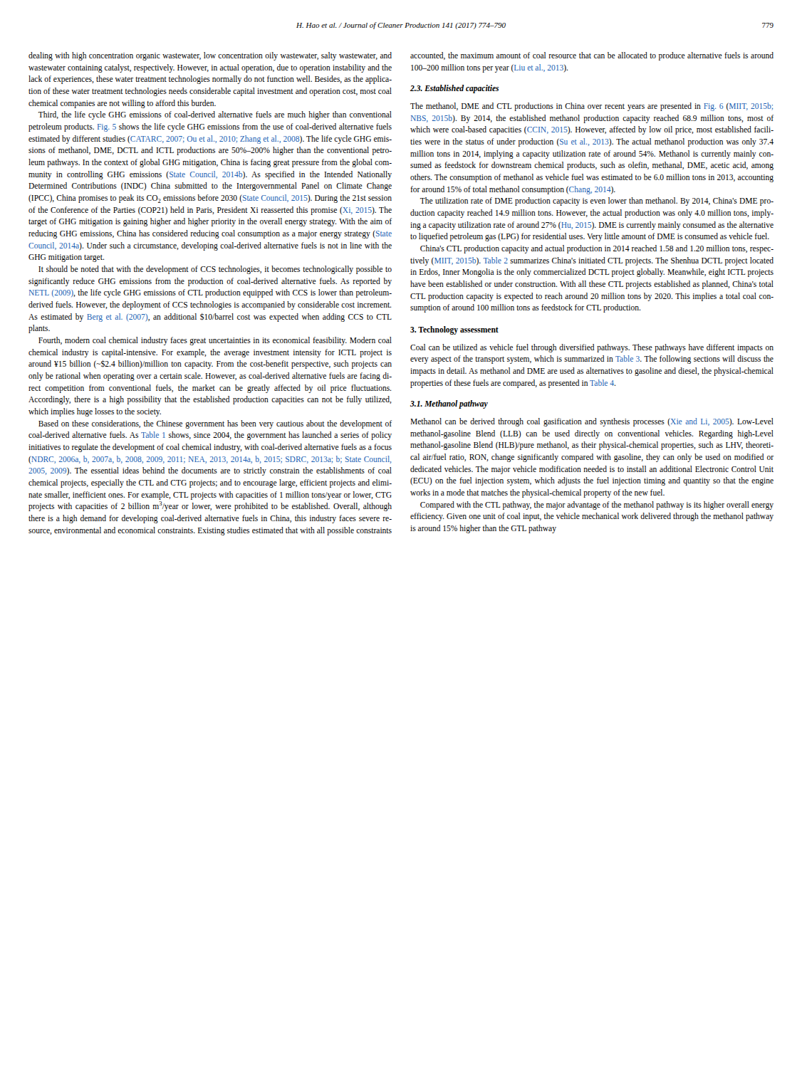H. Hao et al. / Journal of Cleaner Production 141 (2017) 774–790 779
dealing with high concentration organic wastewater, low concentration oily wastewater, salty wastewater, and wastewater containing catalyst, respectively. However, in actual operation, due to operation instability and the lack of experiences, these water treatment technologies normally do not function well. Besides, as the application of these water treatment technologies needs considerable capital investment and operation cost, most coal chemical companies are not willing to afford this burden.
Third, the life cycle GHG emissions of coal-derived alternative fuels are much higher than conventional petroleum products. Fig. 5 shows the life cycle GHG emissions from the use of coal-derived alternative fuels estimated by different studies (CATARC, 2007; Ou et al., 2010; Zhang et al., 2008). The life cycle GHG emissions of methanol, DME, DCTL and ICTL productions are 50%–200% higher than the conventional petroleum pathways. In the context of global GHG mitigation, China is facing great pressure from the global community in controlling GHG emissions (State Council, 2014b). As specified in the Intended Nationally Determined Contributions (INDC) China submitted to the Intergovernmental Panel on Climate Change (IPCC), China promises to peak its CO2 emissions before 2030 (State Council, 2015). During the 21st session of the Conference of the Parties (COP21) held in Paris, President Xi reasserted this promise (Xi, 2015). The target of GHG mitigation is gaining higher and higher priority in the overall energy strategy. With the aim of reducing GHG emissions, China has considered reducing coal consumption as a major energy strategy (State Council, 2014a). Under such a circumstance, developing coal-derived alternative fuels is not in line with the GHG mitigation target.
It should be noted that with the development of CCS technologies, it becomes technologically possible to significantly reduce GHG emissions from the production of coal-derived alternative fuels. As reported by NETL (2009), the life cycle GHG emissions of CTL production equipped with CCS is lower than petroleum-derived fuels. However, the deployment of CCS technologies is accompanied by considerable cost increment. As estimated by Berg et al. (2007), an additional $10/barrel cost was expected when adding CCS to CTL plants.
Fourth, modern coal chemical industry faces great uncertainties in its economical feasibility. Modern coal chemical industry is capital-intensive. For example, the average investment intensity for ICTL project is around ¥15 billion (~$2.4 billion)/million ton capacity. From the cost-benefit perspective, such projects can only be rational when operating over a certain scale. However, as coal-derived alternative fuels are facing direct competition from conventional fuels, the market can be greatly affected by oil price fluctuations. Accordingly, there is a high possibility that the established production capacities can not be fully utilized, which implies huge losses to the society.
Based on these considerations, the Chinese government has been very cautious about the development of coal-derived alternative fuels. As Table 1 shows, since 2004, the government has launched a series of policy initiatives to regulate the development of coal chemical industry, with coal-derived alternative fuels as a focus (NDRC, 2006a, b, 2007a, b, 2008, 2009, 2011; NEA, 2013, 2014a, b, 2015; SDRC, 2013a; b; State Council, 2005, 2009). The essential ideas behind the documents are to strictly constrain the establishments of coal chemical projects, especially the CTL and CTG projects; and to encourage large, efficient projects and eliminate smaller, inefficient ones. For example, CTL projects with capacities of 1 million tons/year or lower, CTG projects with capacities of 2 billion m3/year or lower, were prohibited to be established. Overall, although there is a high demand for developing coal-derived alternative fuels in China, this industry faces severe resource, environmental and economical constraints. Existing studies estimated that with all possible constraints accounted, the maximum amount of coal resource that can be allocated to produce alternative fuels is around 100–200 million tons per year (Liu et al., 2013).
2.3. Established capacities
The methanol, DME and CTL productions in China over recent years are presented in Fig. 6 (MIIT, 2015b; NBS, 2015b). By 2014, the established methanol production capacity reached 68.9 million tons, most of which were coal-based capacities (CCIN, 2015). However, affected by low oil price, most established facilities were in the status of under production (Su et al., 2013). The actual methanol production was only 37.4 million tons in 2014, implying a capacity utilization rate of around 54%. Methanol is currently mainly consumed as feedstock for downstream chemical products, such as olefin, methanal, DME, acetic acid, among others. The consumption of methanol as vehicle fuel was estimated to be 6.0 million tons in 2013, accounting for around 15% of total methanol consumption (Chang, 2014).
The utilization rate of DME production capacity is even lower than methanol. By 2014, China's DME production capacity reached 14.9 million tons. However, the actual production was only 4.0 million tons, implying a capacity utilization rate of around 27% (Hu, 2015). DME is currently mainly consumed as the alternative to liquefied petroleum gas (LPG) for residential uses. Very little amount of DME is consumed as vehicle fuel.
China's CTL production capacity and actual production in 2014 reached 1.58 and 1.20 million tons, respectively (MIIT, 2015b). Table 2 summarizes China's initiated CTL projects. The Shenhua DCTL project located in Erdos, Inner Mongolia is the only commercialized DCTL project globally. Meanwhile, eight ICTL projects have been established or under construction. With all these CTL projects established as planned, China's total CTL production capacity is expected to reach around 20 million tons by 2020. This implies a total coal consumption of around 100 million tons as feedstock for CTL production.
3. Technology assessment
Coal can be utilized as vehicle fuel through diversified pathways. These pathways have different impacts on every aspect of the transport system, which is summarized in Table 3. The following sections will discuss the impacts in detail. As methanol and DME are used as alternatives to gasoline and diesel, the physical-chemical properties of these fuels are compared, as presented in Table 4.
3.1. Methanol pathway
Methanol can be derived through coal gasification and synthesis processes (Xie and Li, 2005). Low-Level methanol-gasoline Blend (LLB) can be used directly on conventional vehicles. Regarding high-Level methanol-gasoline Blend (HLB)/pure methanol, as their physical-chemical properties, such as LHV, theoretical air/fuel ratio, RON, change significantly compared with gasoline, they can only be used on modified or dedicated vehicles. The major vehicle modification needed is to install an additional Electronic Control Unit (ECU) on the fuel injection system, which adjusts the fuel injection timing and quantity so that the engine works in a mode that matches the physical-chemical property of the new fuel.
Compared with the CTL pathway, the major advantage of the methanol pathway is its higher overall energy efficiency. Given one unit of coal input, the vehicle mechanical work delivered through the methanol pathway is around 15% higher than the GTL pathway